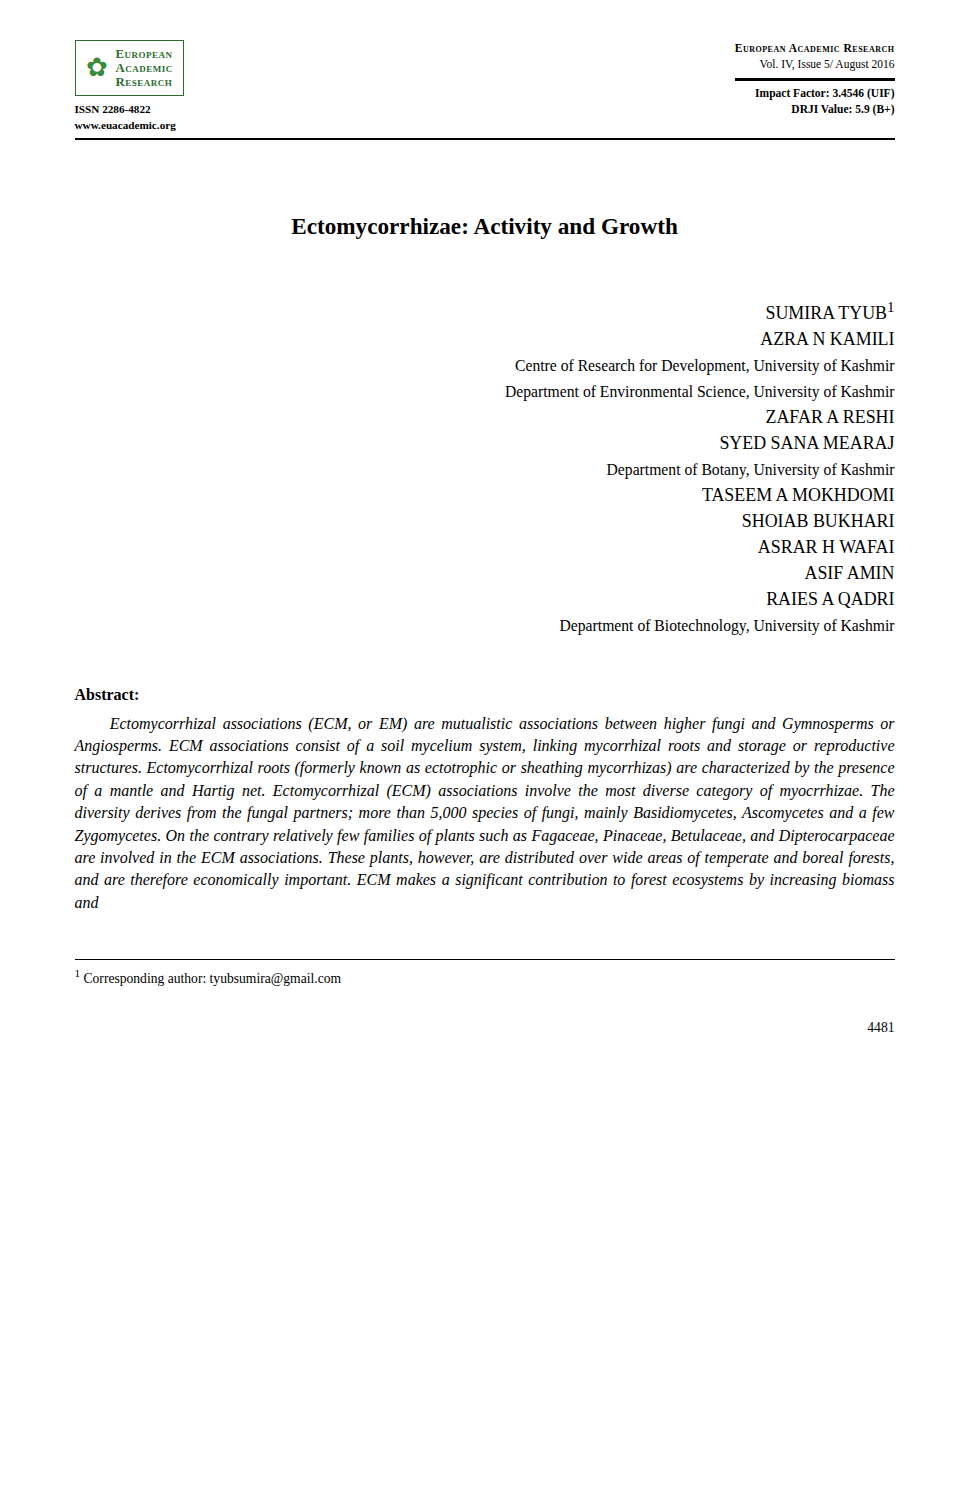✿ European
Academic
Research
ISSN 2286-4822 www.euacademic.org
European Academic Research
Vol. IV, Issue 5/ August 2016
Impact Factor: 3.4546 (UIF)
DRJI Value: 5.9 (B+)
Ectomycorrhizae: Activity and Growth
SUMIRA TYUB1
AZRA N KAMILI
Centre of Research for Development, University of Kashmir
Department of Environmental Science, University of Kashmir
ZAFAR A RESHI
SYED SANA MEARAJ
Department of Botany, University of Kashmir
TASEEM A MOKHDOMI
SHOIAB BUKHARI
ASRAR H WAFAI
ASIF AMIN
RAIES A QADRI
Department of Biotechnology, University of Kashmir
Abstract:
Ectomycorrhizal associations (ECM, or EM) are mutualistic associations between higher fungi and Gymnosperms or Angiosperms. ECM associations consist of a soil mycelium system, linking mycorrhizal roots and storage or reproductive structures. Ectomycorrhizal roots (formerly known as ectotrophic or sheathing mycorrhizas) are characterized by the presence of a mantle and Hartig net. Ectomycorrhizal (ECM) associations involve the most diverse category of myocrrhizae. The diversity derives from the fungal partners; more than 5,000 species of fungi, mainly Basidiomycetes, Ascomycetes and a few Zygomycetes. On the contrary relatively few families of plants such as Fagaceae, Pinaceae, Betulaceae, and Dipterocarpaceae are involved in the ECM associations. These plants, however, are distributed over wide areas of temperate and boreal forests, and are therefore economically important. ECM makes a significant contribution to forest ecosystems by increasing biomass and
1 Corresponding author: tyubsumira@gmail.com
4481